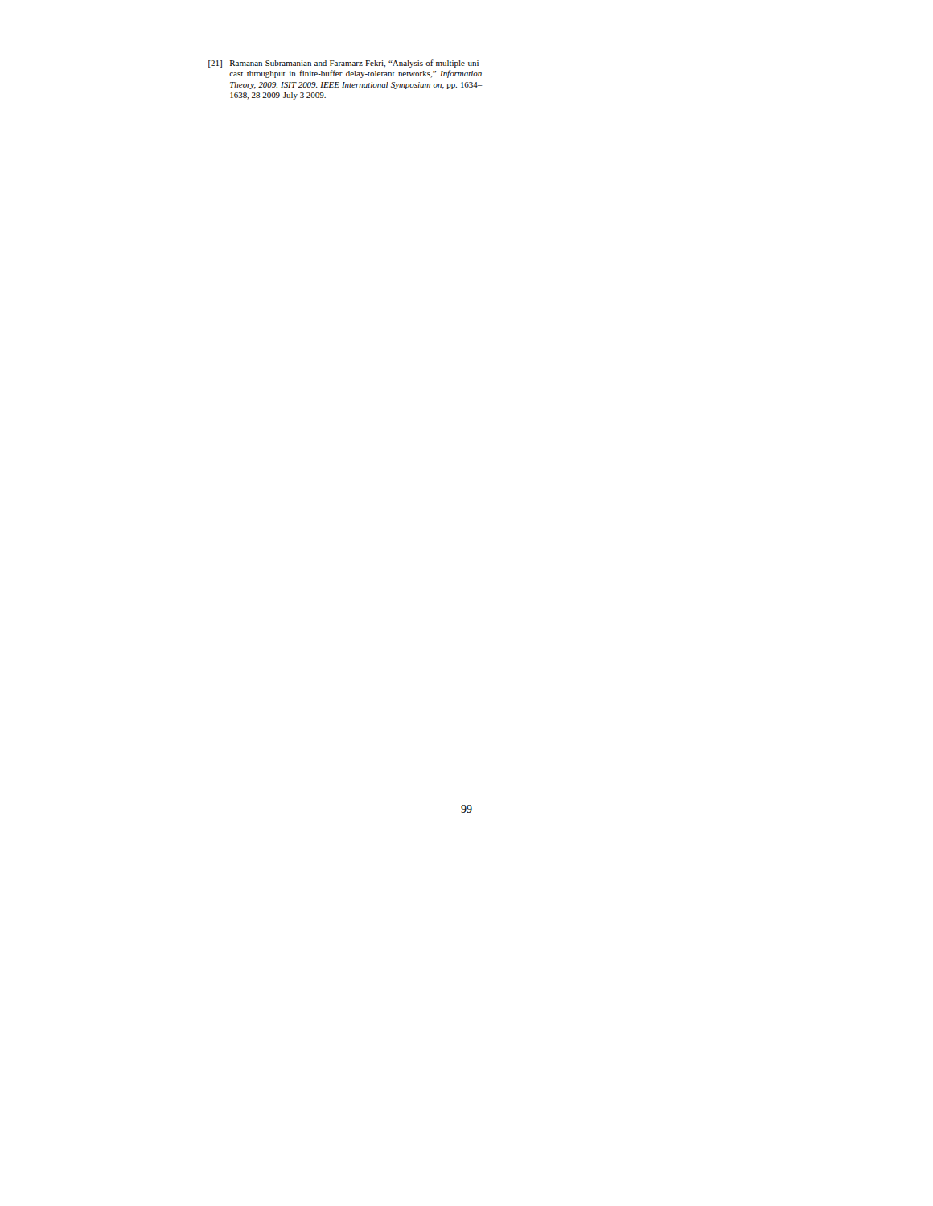[21] Ramanan Subramanian and Faramarz Fekri, “Analysis of multiple-unicast throughput in finite-buffer delay-tolerant networks,” Information Theory, 2009. ISIT 2009. IEEE International Symposium on, pp. 1634–1638, 28 2009-July 3 2009.
99